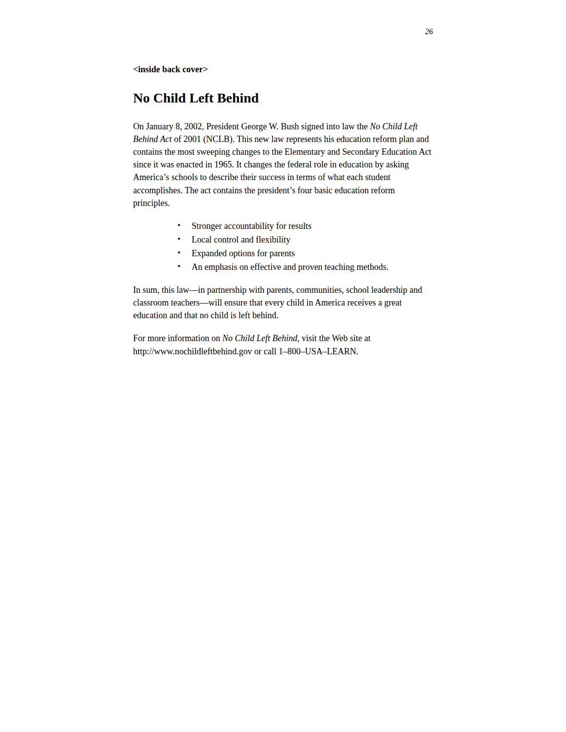26
<inside back cover>
No Child Left Behind
On January 8, 2002, President George W. Bush signed into law the No Child Left Behind Act of 2001 (NCLB). This new law represents his education reform plan and contains the most sweeping changes to the Elementary and Secondary Education Act since it was enacted in 1965. It changes the federal role in education by asking America’s schools to describe their success in terms of what each student accomplishes. The act contains the president’s four basic education reform principles.
Stronger accountability for results
Local control and flexibility
Expanded options for parents
An emphasis on effective and proven teaching methods.
In sum, this law—in partnership with parents, communities, school leadership and classroom teachers—will ensure that every child in America receives a great education and that no child is left behind.
For more information on No Child Left Behind, visit the Web site at http://www.nochildleftbehind.gov or call 1–800–USA–LEARN.